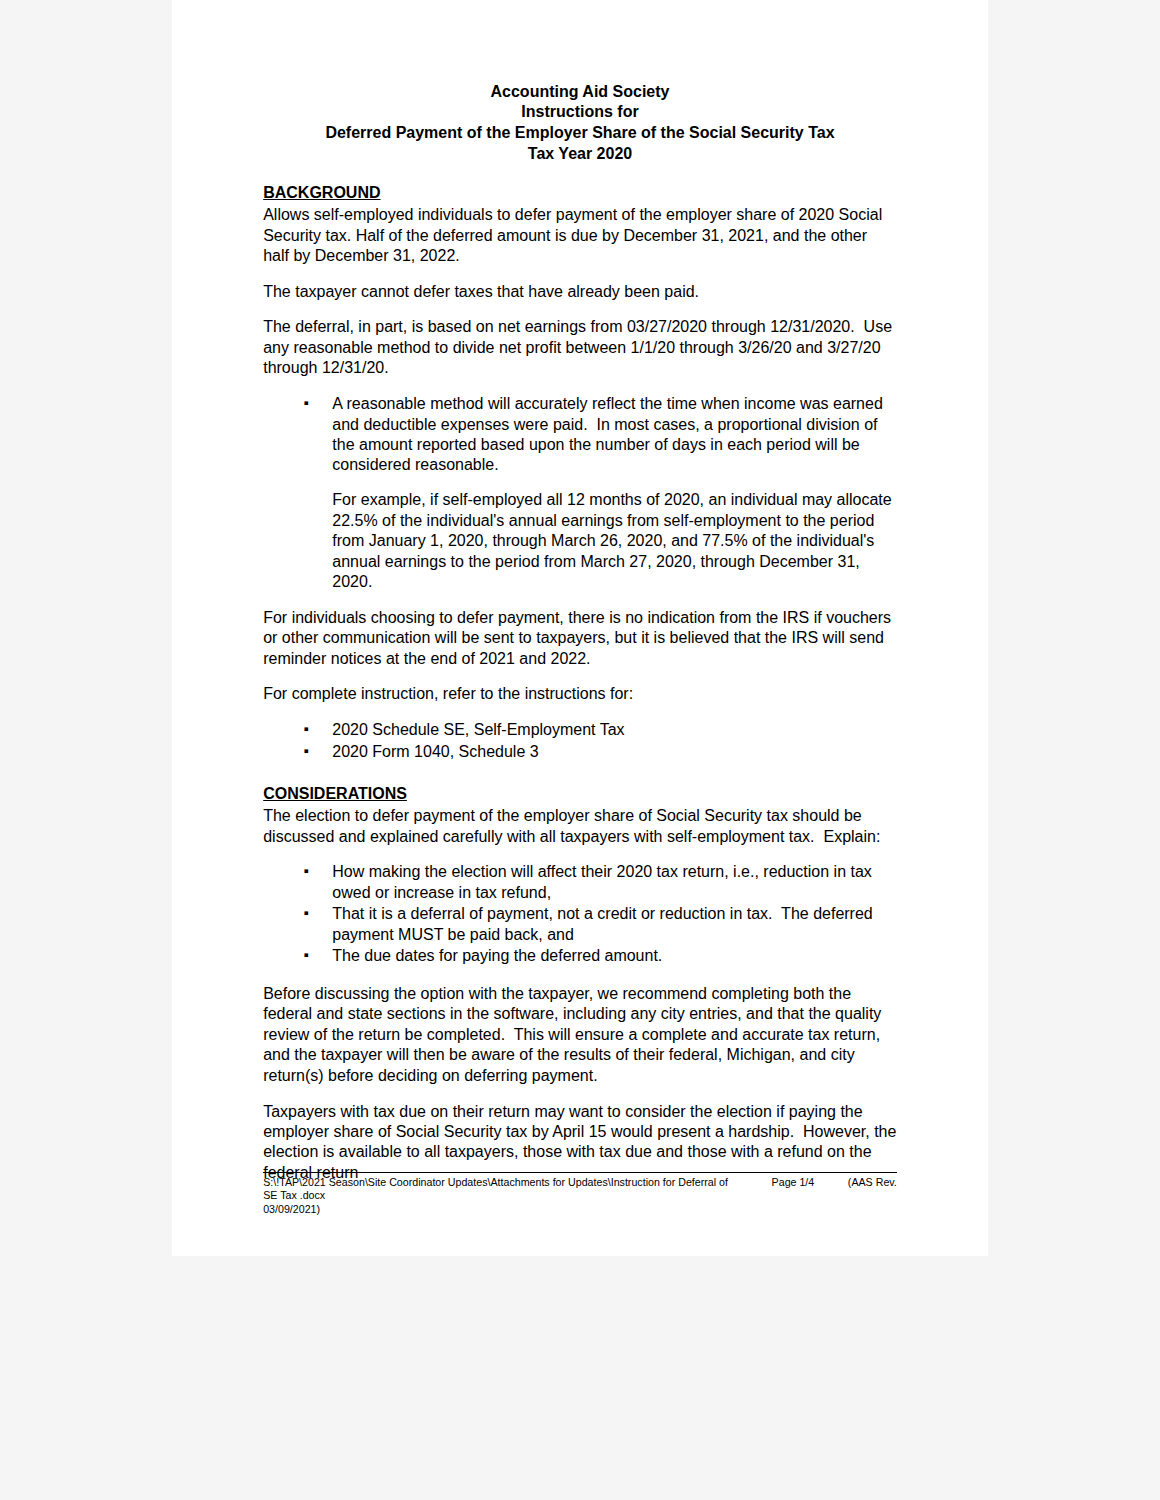Accounting Aid Society
Instructions for
Deferred Payment of the Employer Share of the Social Security Tax
Tax Year 2020
BACKGROUND
Allows self-employed individuals to defer payment of the employer share of 2020 Social Security tax. Half of the deferred amount is due by December 31, 2021, and the other half by December 31, 2022.
The taxpayer cannot defer taxes that have already been paid.
The deferral, in part, is based on net earnings from 03/27/2020 through 12/31/2020. Use any reasonable method to divide net profit between 1/1/20 through 3/26/20 and 3/27/20 through 12/31/20.
A reasonable method will accurately reflect the time when income was earned and deductible expenses were paid. In most cases, a proportional division of the amount reported based upon the number of days in each period will be considered reasonable.
For example, if self-employed all 12 months of 2020, an individual may allocate 22.5% of the individual's annual earnings from self-employment to the period from January 1, 2020, through March 26, 2020, and 77.5% of the individual's annual earnings to the period from March 27, 2020, through December 31, 2020.
For individuals choosing to defer payment, there is no indication from the IRS if vouchers or other communication will be sent to taxpayers, but it is believed that the IRS will send reminder notices at the end of 2021 and 2022.
For complete instruction, refer to the instructions for:
2020 Schedule SE, Self-Employment Tax
2020 Form 1040, Schedule 3
CONSIDERATIONS
The election to defer payment of the employer share of Social Security tax should be discussed and explained carefully with all taxpayers with self-employment tax. Explain:
How making the election will affect their 2020 tax return, i.e., reduction in tax owed or increase in tax refund,
That it is a deferral of payment, not a credit or reduction in tax. The deferred payment MUST be paid back, and
The due dates for paying the deferred amount.
Before discussing the option with the taxpayer, we recommend completing both the federal and state sections in the software, including any city entries, and that the quality review of the return be completed. This will ensure a complete and accurate tax return, and the taxpayer will then be aware of the results of their federal, Michigan, and city return(s) before deciding on deferring payment.
Taxpayers with tax due on their return may want to consider the election if paying the employer share of Social Security tax by April 15 would present a hardship. However, the election is available to all taxpayers, those with tax due and those with a refund on the federal return
S:\!TAP\2021 Season\Site Coordinator Updates\Attachments for Updates\Instruction for Deferral of SE Tax .docx
Page 1/4
(AAS Rev.
03/09/2021)